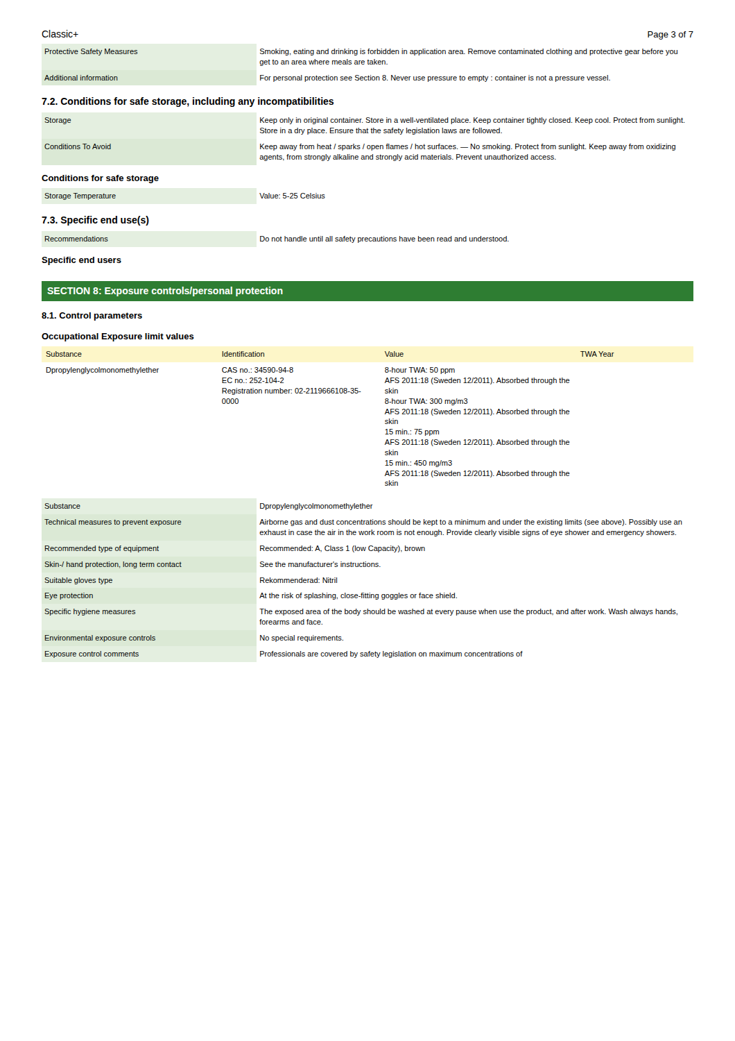Classic+ Page 3 of 7
| Protective Safety Measures | Smoking, eating and drinking is forbidden in application area. Remove contaminated clothing and protective gear before you get to an area where meals are taken. |
| Additional information | For personal protection see Section 8. Never use pressure to empty : container is not a pressure vessel. |
7.2. Conditions for safe storage, including any incompatibilities
| Storage | Keep only in original container. Store in a well-ventilated place. Keep container tightly closed. Keep cool. Protect from sunlight. Store in a dry place. Ensure that the safety legislation laws are followed. |
| Conditions To Avoid | Keep away from heat / sparks / open flames / hot surfaces. — No smoking. Protect from sunlight. Keep away from oxidizing agents, from strongly alkaline and strongly acid materials. Prevent unauthorized access. |
Conditions for safe storage
| Storage Temperature | Value: 5-25 Celsius |
7.3. Specific end use(s)
| Recommendations | Do not handle until all safety precautions have been read and understood. |
Specific end users
SECTION 8: Exposure controls/personal protection
8.1. Control parameters
Occupational Exposure limit values
| Substance | Identification | Value | TWA Year |
| --- | --- | --- | --- |
| Dpropylenglycolmonomethylether | CAS no.: 34590-94-8 EC no.: 252-104-2 Registration number: 02-2119666108-35-0000 | 8-hour TWA: 50 ppm AFS 2011:18 (Sweden 12/2011). Absorbed through the skin 8-hour TWA: 300 mg/m3 AFS 2011:18 (Sweden 12/2011). Absorbed through the skin 15 min.: 75 ppm AFS 2011:18 (Sweden 12/2011). Absorbed through the skin 15 min.: 450 mg/m3 AFS 2011:18 (Sweden 12/2011). Absorbed through the skin | |
| Substance | Dpropylenglycolmonomethylether |
| Technical measures to prevent exposure | Airborne gas and dust concentrations should be kept to a minimum and under the existing limits (see above). Possibly use an exhaust in case the air in the work room is not enough. Provide clearly visible signs of eye shower and emergency showers. |
| Recommended type of equipment | Recommended: A, Class 1 (low Capacity), brown |
| Skin-/ hand protection, long term contact | See the manufacturer's instructions. |
| Suitable gloves type | Rekommenderad: Nitril |
| Eye protection | At the risk of splashing, close-fitting goggles or face shield. |
| Specific hygiene measures | The exposed area of the body should be washed at every pause when use the product, and after work. Wash always hands, forearms and face. |
| Environmental exposure controls | No special requirements. |
| Exposure control comments | Professionals are covered by safety legislation on maximum concentrations of |